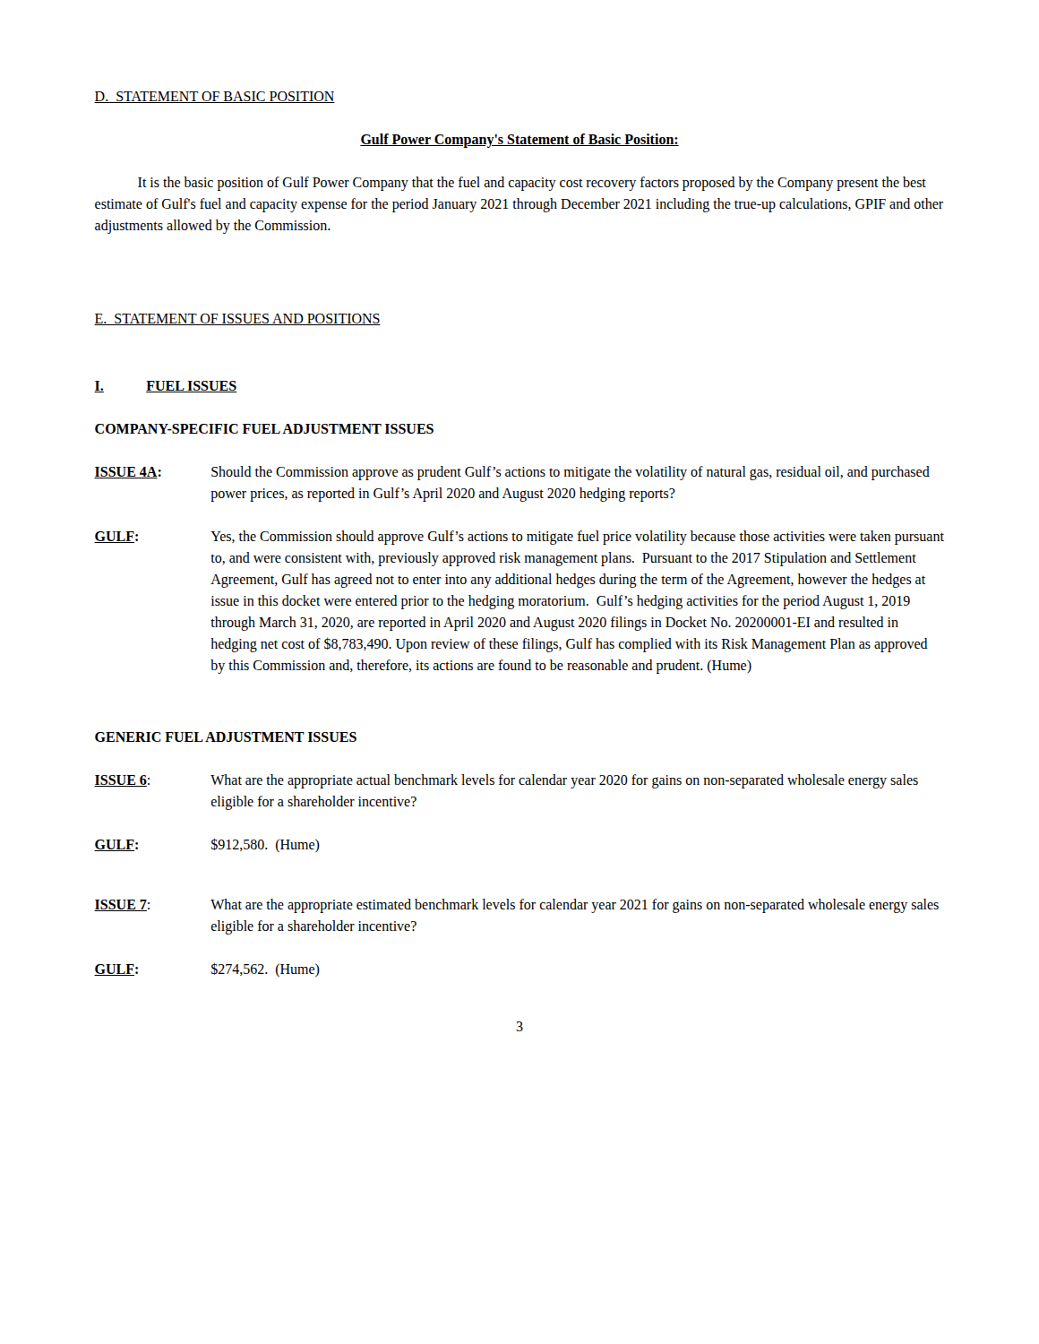D. STATEMENT OF BASIC POSITION
Gulf Power Company's Statement of Basic Position:
It is the basic position of Gulf Power Company that the fuel and capacity cost recovery factors proposed by the Company present the best estimate of Gulf's fuel and capacity expense for the period January 2021 through December 2021 including the true-up calculations, GPIF and other adjustments allowed by the Commission.
E. STATEMENT OF ISSUES AND POSITIONS
I. FUEL ISSUES
COMPANY-SPECIFIC FUEL ADJUSTMENT ISSUES
| ISSUE 4A : | Should the Commission approve as prudent Gulf’s actions to mitigate the volatility of natural gas, residual oil, and purchased power prices, as reported in Gulf’s April 2020 and August 2020 hedging reports? |
| GULF : | Yes, the Commission should approve Gulf’s actions to mitigate fuel price volatility because those activities were taken pursuant to, and were consistent with, previously approved risk management plans. Pursuant to the 2017 Stipulation and Settlement Agreement, Gulf has agreed not to enter into any additional hedges during the term of the Agreement, however the hedges at issue in this docket were entered prior to the hedging moratorium. Gulf’s hedging activities for the period August 1, 2019 through March 31, 2020, are reported in April 2020 and August 2020 filings in Docket No. 20200001-EI and resulted in hedging net cost of $8,783,490. Upon review of these filings, Gulf has complied with its Risk Management Plan as approved by this Commission and, therefore, its actions are found to be reasonable and prudent. (Hume) |
GENERIC FUEL ADJUSTMENT ISSUES
| ISSUE 6 : | What are the appropriate actual benchmark levels for calendar year 2020 for gains on non-separated wholesale energy sales eligible for a shareholder incentive? |
| GULF : | $912,580. (Hume) |
| ISSUE 7 : | What are the appropriate estimated benchmark levels for calendar year 2021 for gains on non-separated wholesale energy sales eligible for a shareholder incentive? |
| GULF : | $274,562. (Hume) |
3